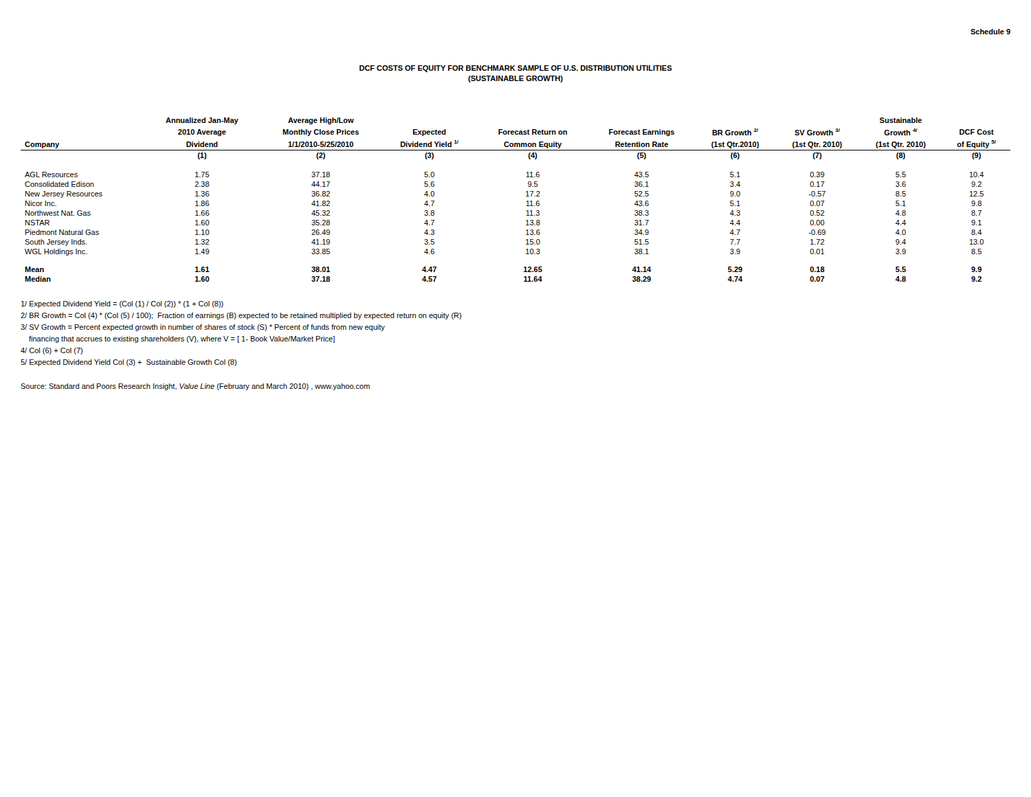Schedule 9
DCF COSTS OF EQUITY FOR BENCHMARK SAMPLE OF U.S. DISTRIBUTION UTILITIES
(SUSTAINABLE GROWTH)
| | Annualized Jan-May | Average High/Low | | | | | | Sustainable | |
| --- | --- | --- | --- | --- | --- | --- | --- | --- | --- |
| | 2010 Average | Monthly Close Prices | Expected | Forecast Return on | Forecast Earnings | BR Growth 2/ | SV Growth 3/ | Growth 4/ | DCF Cost |
| Company | Dividend | 1/1/2010-5/25/2010 | Dividend Yield 1/ | Common Equity | Retention Rate | (1st Qtr.2010) | (1st Qtr. 2010) | (1st Qtr. 2010) | of Equity 5/ |
| | (1) | (2) | (3) | (4) | (5) | (6) | (7) | (8) | (9) |
| AGL Resources | 1.75 | 37.18 | 5.0 | 11.6 | 43.5 | 5.1 | 0.39 | 5.5 | 10.4 |
| Consolidated Edison | 2.38 | 44.17 | 5.6 | 9.5 | 36.1 | 3.4 | 0.17 | 3.6 | 9.2 |
| New Jersey Resources | 1.36 | 36.82 | 4.0 | 17.2 | 52.5 | 9.0 | -0.57 | 8.5 | 12.5 |
| Nicor Inc. | 1.86 | 41.82 | 4.7 | 11.6 | 43.6 | 5.1 | 0.07 | 5.1 | 9.8 |
| Northwest Nat. Gas | 1.66 | 45.32 | 3.8 | 11.3 | 38.3 | 4.3 | 0.52 | 4.8 | 8.7 |
| NSTAR | 1.60 | 35.28 | 4.7 | 13.8 | 31.7 | 4.4 | 0.00 | 4.4 | 9.1 |
| Piedmont Natural Gas | 1.10 | 26.49 | 4.3 | 13.6 | 34.9 | 4.7 | -0.69 | 4.0 | 8.4 |
| South Jersey Inds. | 1.32 | 41.19 | 3.5 | 15.0 | 51.5 | 7.7 | 1.72 | 9.4 | 13.0 |
| WGL Holdings Inc. | 1.49 | 33.85 | 4.6 | 10.3 | 38.1 | 3.9 | 0.01 | 3.9 | 8.5 |
| Mean | 1.61 | 38.01 | 4.47 | 12.65 | 41.14 | 5.29 | 0.18 | 5.5 | 9.9 |
| Median | 1.60 | 37.18 | 4.57 | 11.64 | 38.29 | 4.74 | 0.07 | 4.8 | 9.2 |
1/ Expected Dividend Yield = (Col (1) / Col (2)) * (1 + Col (8))
2/ BR Growth = Col (4) * (Col (5) / 100); Fraction of earnings (B) expected to be retained multiplied by expected return on equity (R)
3/ SV Growth = Percent expected growth in number of shares of stock (S) * Percent of funds from new equity
financing that accrues to existing shareholders (V), where V = [ 1- Book Value/Market Price]
4/ Col (6) + Col (7)
5/ Expected Dividend Yield Col (3) + Sustainable Growth Col (8)
Source: Standard and Poors Research Insight, Value Line (February and March 2010) , www.yahoo.com